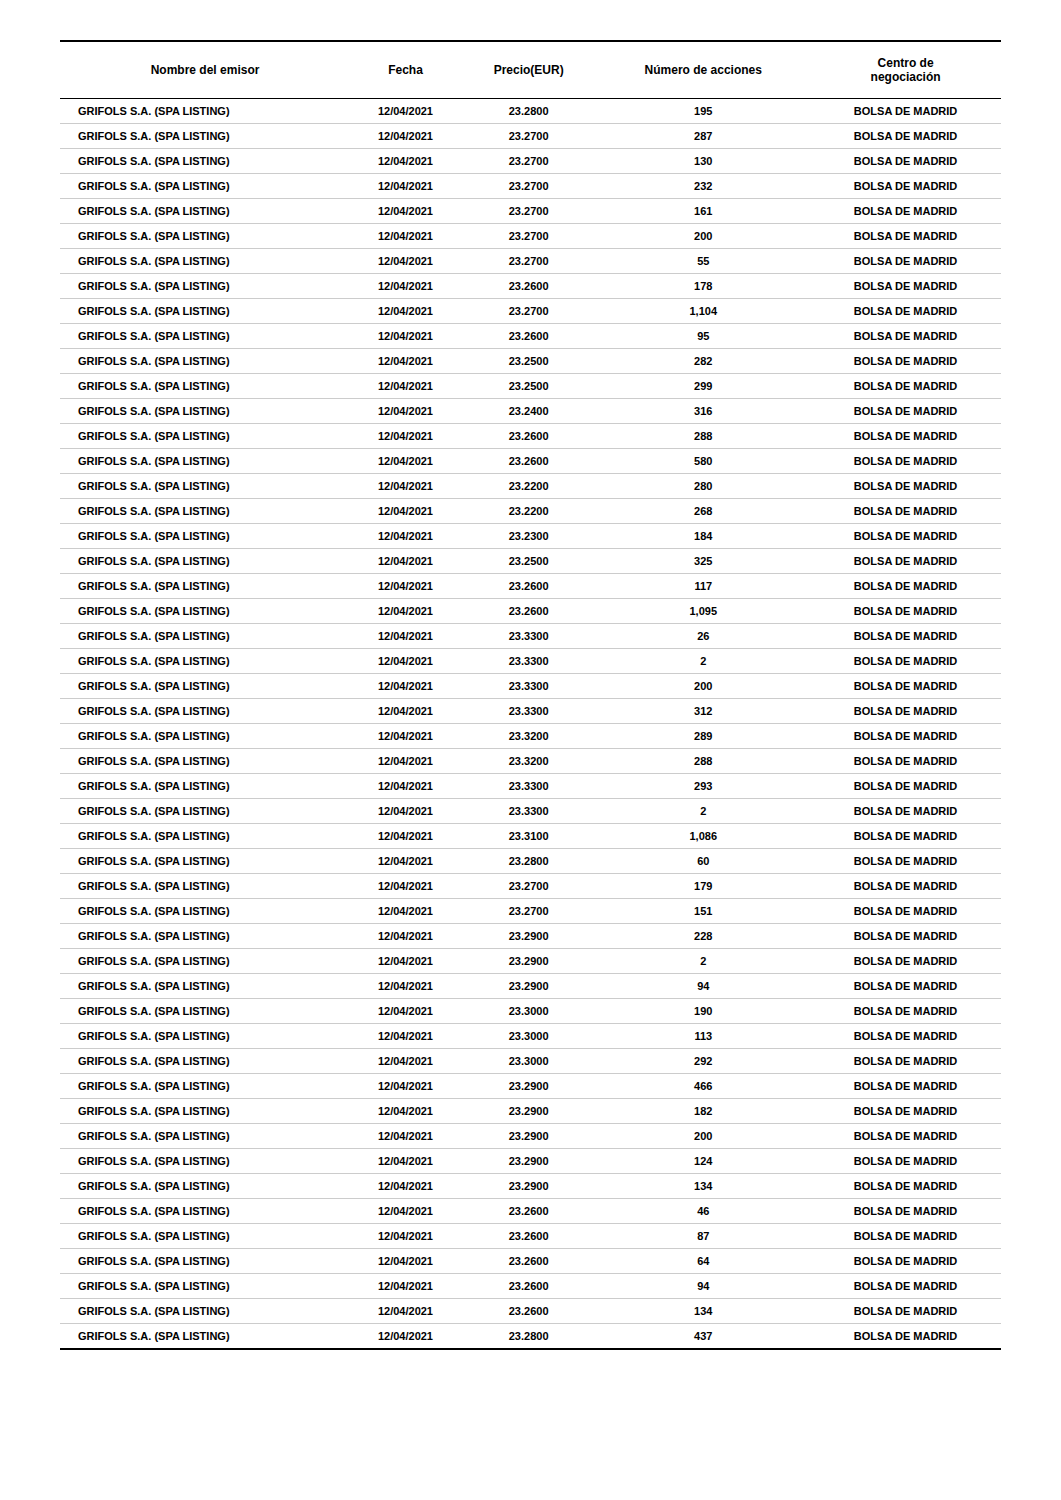| Nombre del emisor | Fecha | Precio(EUR) | Número de acciones | Centro de negociación |
| --- | --- | --- | --- | --- |
| GRIFOLS S.A. (SPA LISTING) | 12/04/2021 | 23.2800 | 195 | BOLSA DE MADRID |
| GRIFOLS S.A. (SPA LISTING) | 12/04/2021 | 23.2700 | 287 | BOLSA DE MADRID |
| GRIFOLS S.A. (SPA LISTING) | 12/04/2021 | 23.2700 | 130 | BOLSA DE MADRID |
| GRIFOLS S.A. (SPA LISTING) | 12/04/2021 | 23.2700 | 232 | BOLSA DE MADRID |
| GRIFOLS S.A. (SPA LISTING) | 12/04/2021 | 23.2700 | 161 | BOLSA DE MADRID |
| GRIFOLS S.A. (SPA LISTING) | 12/04/2021 | 23.2700 | 200 | BOLSA DE MADRID |
| GRIFOLS S.A. (SPA LISTING) | 12/04/2021 | 23.2700 | 55 | BOLSA DE MADRID |
| GRIFOLS S.A. (SPA LISTING) | 12/04/2021 | 23.2600 | 178 | BOLSA DE MADRID |
| GRIFOLS S.A. (SPA LISTING) | 12/04/2021 | 23.2700 | 1,104 | BOLSA DE MADRID |
| GRIFOLS S.A. (SPA LISTING) | 12/04/2021 | 23.2600 | 95 | BOLSA DE MADRID |
| GRIFOLS S.A. (SPA LISTING) | 12/04/2021 | 23.2500 | 282 | BOLSA DE MADRID |
| GRIFOLS S.A. (SPA LISTING) | 12/04/2021 | 23.2500 | 299 | BOLSA DE MADRID |
| GRIFOLS S.A. (SPA LISTING) | 12/04/2021 | 23.2400 | 316 | BOLSA DE MADRID |
| GRIFOLS S.A. (SPA LISTING) | 12/04/2021 | 23.2600 | 288 | BOLSA DE MADRID |
| GRIFOLS S.A. (SPA LISTING) | 12/04/2021 | 23.2600 | 580 | BOLSA DE MADRID |
| GRIFOLS S.A. (SPA LISTING) | 12/04/2021 | 23.2200 | 280 | BOLSA DE MADRID |
| GRIFOLS S.A. (SPA LISTING) | 12/04/2021 | 23.2200 | 268 | BOLSA DE MADRID |
| GRIFOLS S.A. (SPA LISTING) | 12/04/2021 | 23.2300 | 184 | BOLSA DE MADRID |
| GRIFOLS S.A. (SPA LISTING) | 12/04/2021 | 23.2500 | 325 | BOLSA DE MADRID |
| GRIFOLS S.A. (SPA LISTING) | 12/04/2021 | 23.2600 | 117 | BOLSA DE MADRID |
| GRIFOLS S.A. (SPA LISTING) | 12/04/2021 | 23.2600 | 1,095 | BOLSA DE MADRID |
| GRIFOLS S.A. (SPA LISTING) | 12/04/2021 | 23.3300 | 26 | BOLSA DE MADRID |
| GRIFOLS S.A. (SPA LISTING) | 12/04/2021 | 23.3300 | 2 | BOLSA DE MADRID |
| GRIFOLS S.A. (SPA LISTING) | 12/04/2021 | 23.3300 | 200 | BOLSA DE MADRID |
| GRIFOLS S.A. (SPA LISTING) | 12/04/2021 | 23.3300 | 312 | BOLSA DE MADRID |
| GRIFOLS S.A. (SPA LISTING) | 12/04/2021 | 23.3200 | 289 | BOLSA DE MADRID |
| GRIFOLS S.A. (SPA LISTING) | 12/04/2021 | 23.3200 | 288 | BOLSA DE MADRID |
| GRIFOLS S.A. (SPA LISTING) | 12/04/2021 | 23.3300 | 293 | BOLSA DE MADRID |
| GRIFOLS S.A. (SPA LISTING) | 12/04/2021 | 23.3300 | 2 | BOLSA DE MADRID |
| GRIFOLS S.A. (SPA LISTING) | 12/04/2021 | 23.3100 | 1,086 | BOLSA DE MADRID |
| GRIFOLS S.A. (SPA LISTING) | 12/04/2021 | 23.2800 | 60 | BOLSA DE MADRID |
| GRIFOLS S.A. (SPA LISTING) | 12/04/2021 | 23.2700 | 179 | BOLSA DE MADRID |
| GRIFOLS S.A. (SPA LISTING) | 12/04/2021 | 23.2700 | 151 | BOLSA DE MADRID |
| GRIFOLS S.A. (SPA LISTING) | 12/04/2021 | 23.2900 | 228 | BOLSA DE MADRID |
| GRIFOLS S.A. (SPA LISTING) | 12/04/2021 | 23.2900 | 2 | BOLSA DE MADRID |
| GRIFOLS S.A. (SPA LISTING) | 12/04/2021 | 23.2900 | 94 | BOLSA DE MADRID |
| GRIFOLS S.A. (SPA LISTING) | 12/04/2021 | 23.3000 | 190 | BOLSA DE MADRID |
| GRIFOLS S.A. (SPA LISTING) | 12/04/2021 | 23.3000 | 113 | BOLSA DE MADRID |
| GRIFOLS S.A. (SPA LISTING) | 12/04/2021 | 23.3000 | 292 | BOLSA DE MADRID |
| GRIFOLS S.A. (SPA LISTING) | 12/04/2021 | 23.2900 | 466 | BOLSA DE MADRID |
| GRIFOLS S.A. (SPA LISTING) | 12/04/2021 | 23.2900 | 182 | BOLSA DE MADRID |
| GRIFOLS S.A. (SPA LISTING) | 12/04/2021 | 23.2900 | 200 | BOLSA DE MADRID |
| GRIFOLS S.A. (SPA LISTING) | 12/04/2021 | 23.2900 | 124 | BOLSA DE MADRID |
| GRIFOLS S.A. (SPA LISTING) | 12/04/2021 | 23.2900 | 134 | BOLSA DE MADRID |
| GRIFOLS S.A. (SPA LISTING) | 12/04/2021 | 23.2600 | 46 | BOLSA DE MADRID |
| GRIFOLS S.A. (SPA LISTING) | 12/04/2021 | 23.2600 | 87 | BOLSA DE MADRID |
| GRIFOLS S.A. (SPA LISTING) | 12/04/2021 | 23.2600 | 64 | BOLSA DE MADRID |
| GRIFOLS S.A. (SPA LISTING) | 12/04/2021 | 23.2600 | 94 | BOLSA DE MADRID |
| GRIFOLS S.A. (SPA LISTING) | 12/04/2021 | 23.2600 | 134 | BOLSA DE MADRID |
| GRIFOLS S.A. (SPA LISTING) | 12/04/2021 | 23.2800 | 437 | BOLSA DE MADRID |